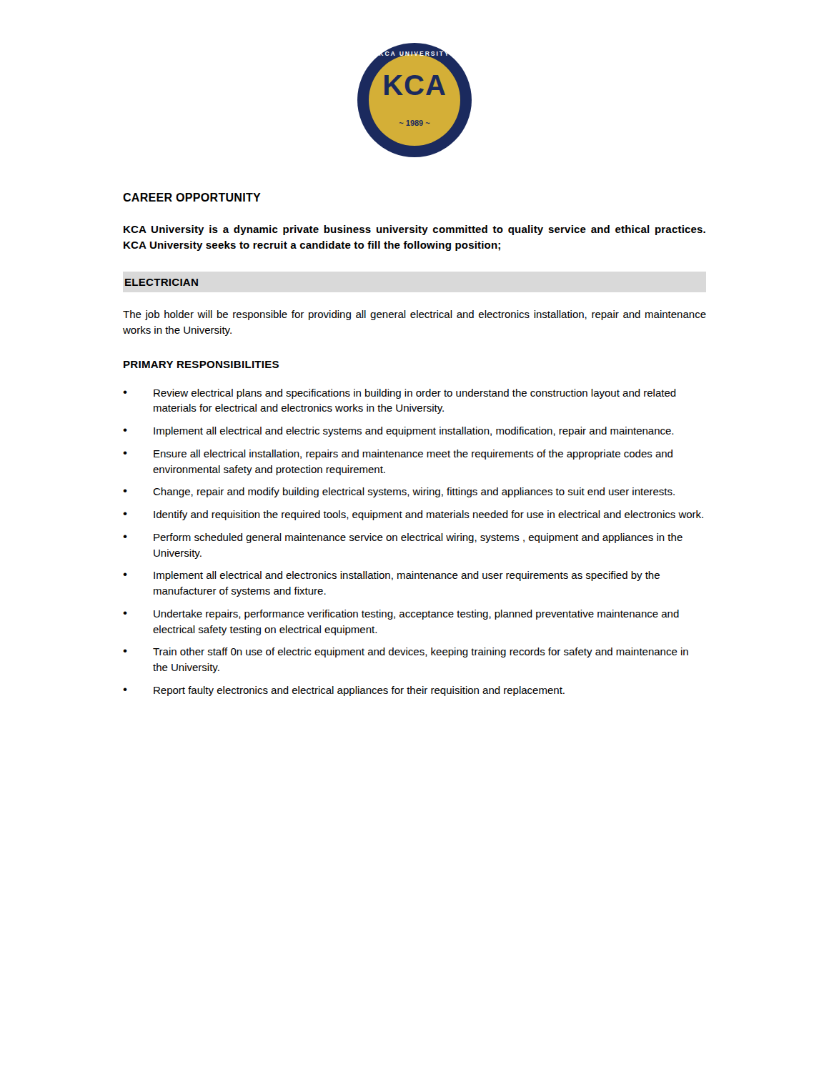KCA UNIVERSITY
KCA
~ 1989 ~
CAREER OPPORTUNITY
KCA University is a dynamic private business university committed to quality service and ethical practices. KCA University seeks to recruit a candidate to fill the following position;
ELECTRICIAN
The job holder will be responsible for providing all general electrical and electronics installation, repair and maintenance works in the University.
PRIMARY RESPONSIBILITIES
Review electrical plans and specifications in building in order to understand the construction layout and related materials for electrical and electronics works in the University.
Implement all electrical and electric systems and equipment installation, modification, repair and maintenance.
Ensure all electrical installation, repairs and maintenance meet the requirements of the appropriate codes and environmental safety and protection requirement.
Change, repair and modify building electrical systems, wiring, fittings and appliances to suit end user interests.
Identify and requisition the required tools, equipment and materials needed for use in electrical and electronics work.
Perform scheduled general maintenance service on electrical wiring, systems , equipment and appliances in the University.
Implement all electrical and electronics installation, maintenance and user requirements as specified by the manufacturer of systems and fixture.
Undertake repairs, performance verification testing, acceptance testing, planned preventative maintenance and electrical safety testing on electrical equipment.
Train other staff 0n use of electric equipment and devices, keeping training records for safety and maintenance in the University.
Report faulty electronics and electrical appliances for their requisition and replacement.